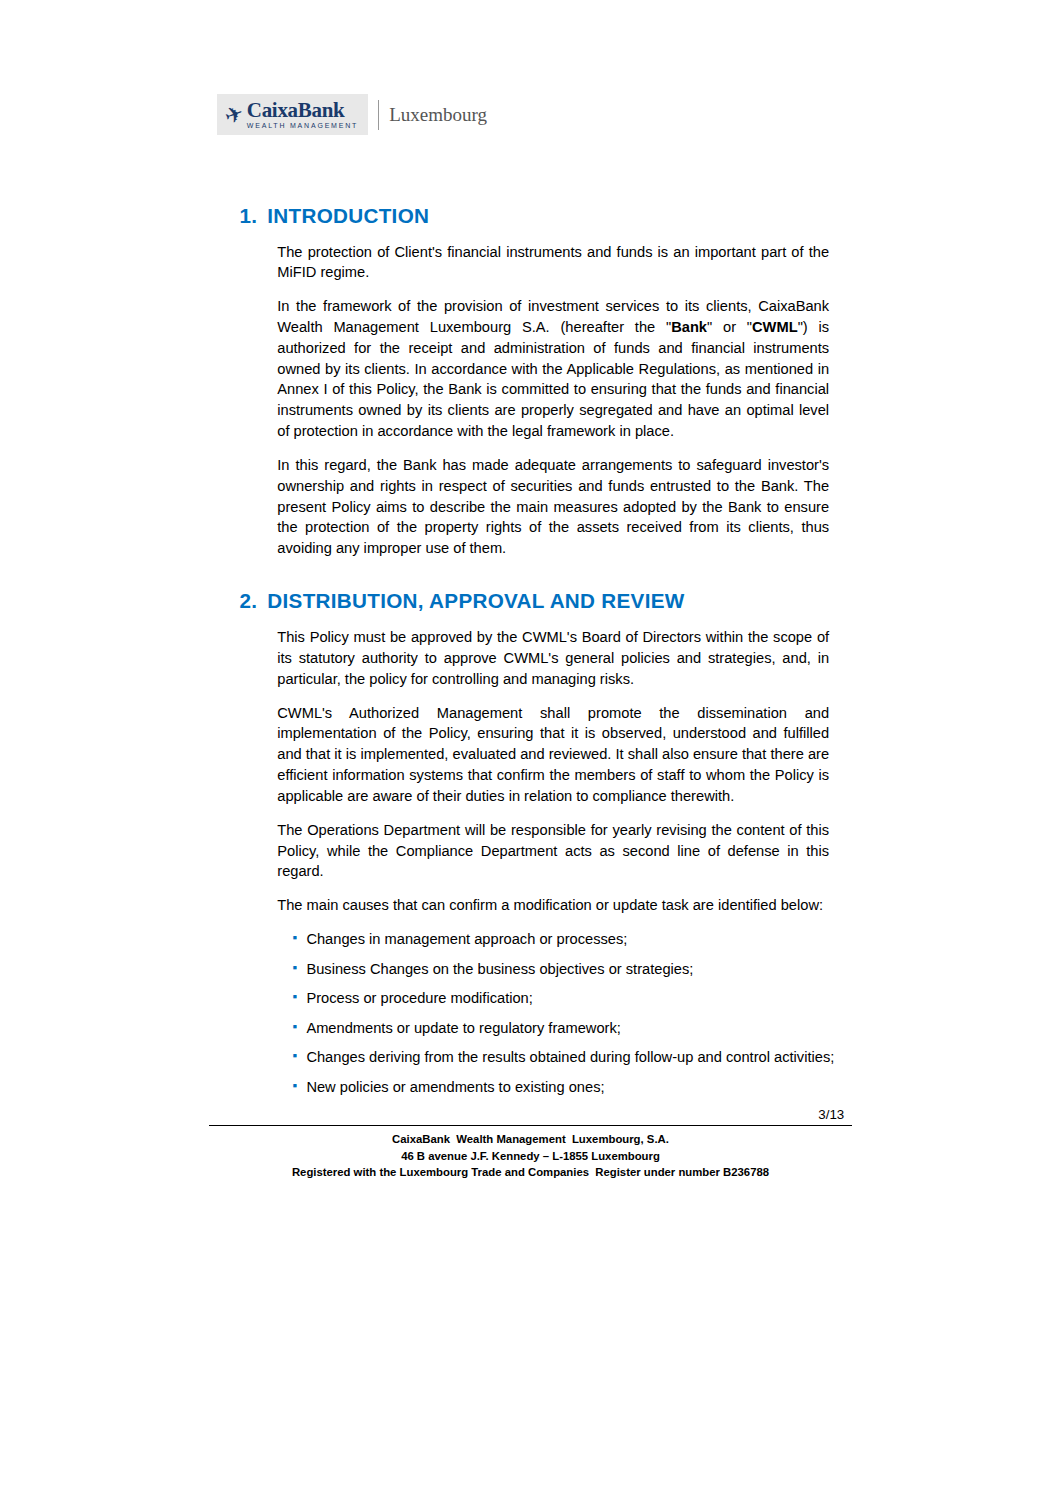✈ CaixaBank WEALTH MANAGEMENT Luxembourg
1. INTRODUCTION
The protection of Client's financial instruments and funds is an important part of the MiFID regime.
In the framework of the provision of investment services to its clients, CaixaBank Wealth Management Luxembourg S.A. (hereafter the "Bank" or "CWML") is authorized for the receipt and administration of funds and financial instruments owned by its clients. In accordance with the Applicable Regulations, as mentioned in Annex I of this Policy, the Bank is committed to ensuring that the funds and financial instruments owned by its clients are properly segregated and have an optimal level of protection in accordance with the legal framework in place.
In this regard, the Bank has made adequate arrangements to safeguard investor's ownership and rights in respect of securities and funds entrusted to the Bank. The present Policy aims to describe the main measures adopted by the Bank to ensure the protection of the property rights of the assets received from its clients, thus avoiding any improper use of them.
2. DISTRIBUTION, APPROVAL AND REVIEW
This Policy must be approved by the CWML's Board of Directors within the scope of its statutory authority to approve CWML's general policies and strategies, and, in particular, the policy for controlling and managing risks.
CWML's Authorized Management shall promote the dissemination and implementation of the Policy, ensuring that it is observed, understood and fulfilled and that it is implemented, evaluated and reviewed. It shall also ensure that there are efficient information systems that confirm the members of staff to whom the Policy is applicable are aware of their duties in relation to compliance therewith.
The Operations Department will be responsible for yearly revising the content of this Policy, while the Compliance Department acts as second line of defense in this regard.
The main causes that can confirm a modification or update task are identified below:
Changes in management approach or processes;
Business Changes on the business objectives or strategies;
Process or procedure modification;
Amendments or update to regulatory framework;
Changes deriving from the results obtained during follow-up and control activities;
New policies or amendments to existing ones;
3/13
CaixaBank Wealth Management Luxembourg, S.A.
46 B avenue J.F. Kennedy – L-1855 Luxembourg
Registered with the Luxembourg Trade and Companies Register under number B236788